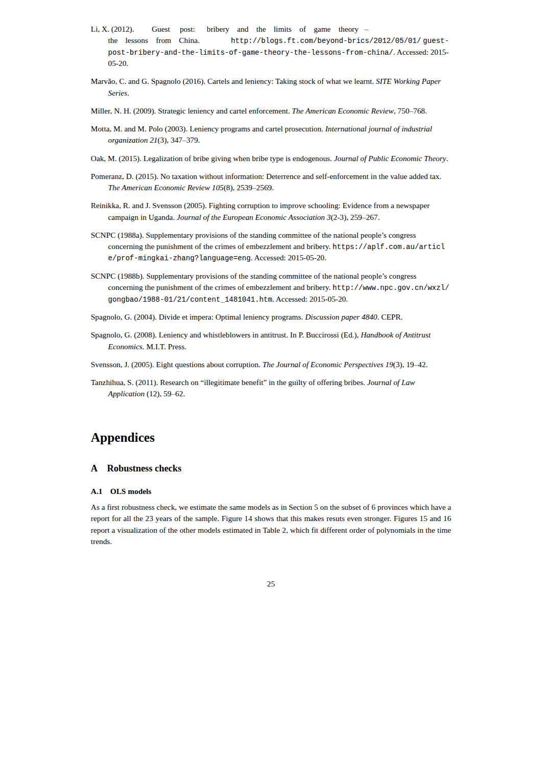Li, X. (2012). Guest post: bribery and the limits of game theory – the lessons from China. http://blogs.ft.com/beyond-brics/2012/05/01/ guest-post-bribery-and-the-limits-of-game-theory-the-lessons-from-china/. Accessed: 2015-05-20.
Marvão, C. and G. Spagnolo (2016). Cartels and leniency: Taking stock of what we learnt. SITE Working Paper Series.
Miller, N. H. (2009). Strategic leniency and cartel enforcement. The American Economic Review, 750–768.
Motta, M. and M. Polo (2003). Leniency programs and cartel prosecution. International journal of industrial organization 21(3), 347–379.
Oak, M. (2015). Legalization of bribe giving when bribe type is endogenous. Journal of Public Economic Theory.
Pomeranz, D. (2015). No taxation without information: Deterrence and self-enforcement in the value added tax. The American Economic Review 105(8), 2539–2569.
Reinikka, R. and J. Svensson (2005). Fighting corruption to improve schooling: Evidence from a newspaper campaign in Uganda. Journal of the European Economic Association 3(2-3), 259–267.
SCNPC (1988a). Supplementary provisions of the standing committee of the national people’s congress concerning the punishment of the crimes of embezzlement and bribery. https://aplf.com.au/article/prof-mingkai-zhang?language=eng. Accessed: 2015-05-20.
SCNPC (1988b). Supplementary provisions of the standing committee of the national people’s congress concerning the punishment of the crimes of embezzlement and bribery. http://www.npc.gov.cn/wxzl/gongbao/1988-01/21/content_1481041.htm. Accessed: 2015-05-20.
Spagnolo, G. (2004). Divide et impera: Optimal leniency programs. Discussion paper 4840. CEPR.
Spagnolo, G. (2008). Leniency and whistleblowers in antitrust. In P. Buccirossi (Ed.), Handbook of Antitrust Economics. M.I.T. Press.
Svensson, J. (2005). Eight questions about corruption. The Journal of Economic Perspectives 19(3), 19–42.
Tanzhihua, S. (2011). Research on “illegitimate benefit” in the guilty of offering bribes. Journal of Law Application (12), 59–62.
Appendices
A Robustness checks
A.1 OLS models
As a first robustness check, we estimate the same models as in Section 5 on the subset of 6 provinces which have a report for all the 23 years of the sample. Figure 14 shows that this makes resuts even stronger. Figures 15 and 16 report a visualization of the other models estimated in Table 2, which fit different order of polynomials in the time trends.
25